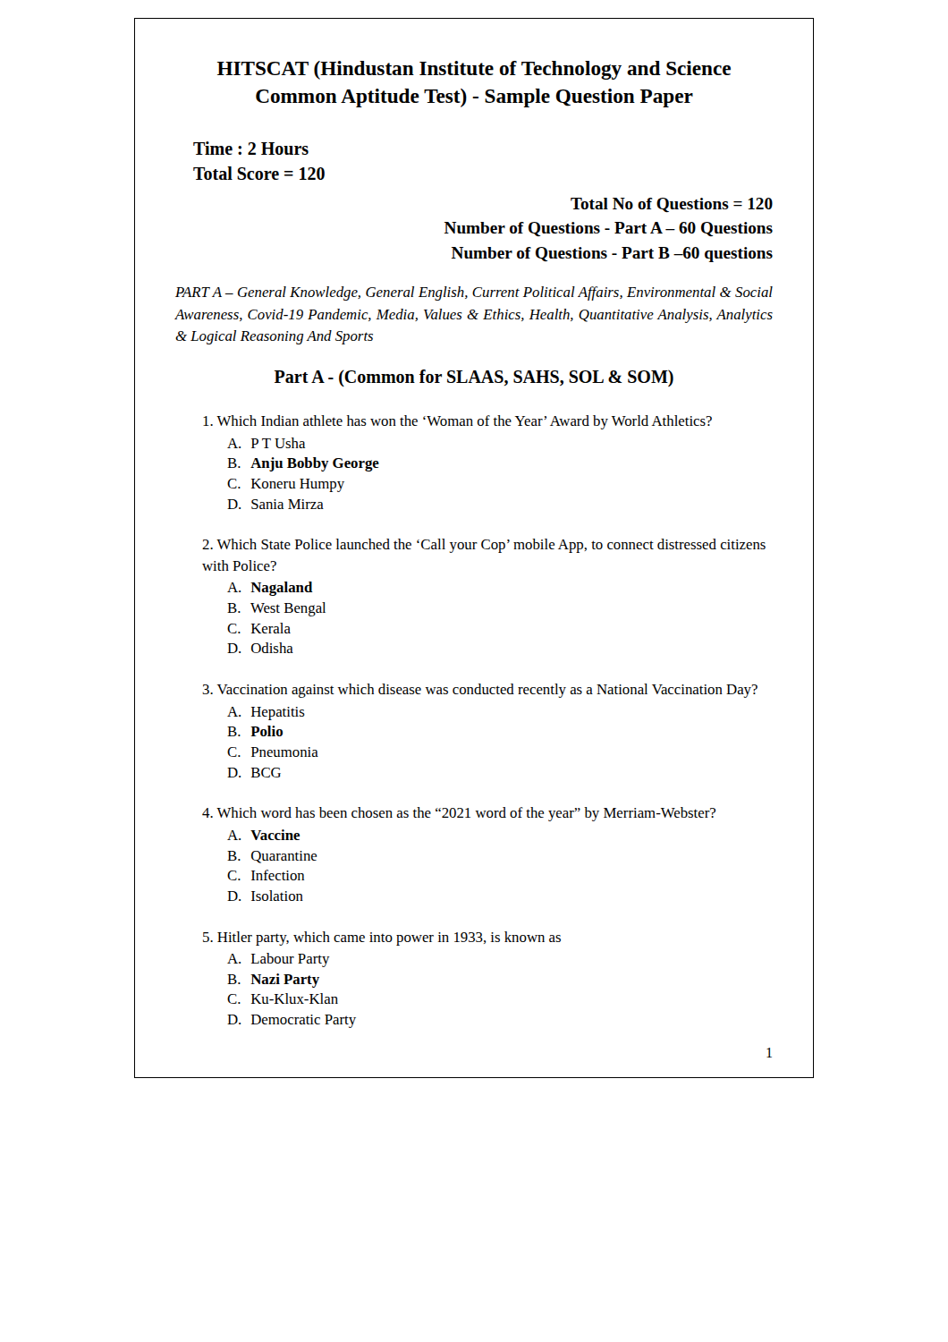HITSCAT (Hindustan Institute of Technology and Science
Common Aptitude Test) - Sample Question Paper
Time : 2 Hours
Total Score = 120
Total No of Questions = 120
Number of Questions - Part A – 60 Questions
Number of Questions - Part B –60 questions
PART A – General Knowledge, General English, Current Political Affairs, Environmental & Social Awareness, Covid-19 Pandemic, Media, Values & Ethics, Health, Quantitative Analysis, Analytics & Logical Reasoning And Sports
Part A - (Common for SLAAS, SAHS, SOL & SOM)
1. Which Indian athlete has won the ‘Woman of the Year’ Award by World Athletics?
A. P T Usha
B. Anju Bobby George
C. Koneru Humpy
D. Sania Mirza
2. Which State Police launched the ‘Call your Cop’ mobile App, to connect distressed citizens with Police?
A. Nagaland
B. West Bengal
C. Kerala
D. Odisha
3. Vaccination against which disease was conducted recently as a National Vaccination Day?
A. Hepatitis
B. Polio
C. Pneumonia
D. BCG
4. Which word has been chosen as the “2021 word of the year” by Merriam-Webster?
A. Vaccine
B. Quarantine
C. Infection
D. Isolation
5. Hitler party, which came into power in 1933, is known as
A. Labour Party
B. Nazi Party
C. Ku-Klux-Klan
D. Democratic Party
1